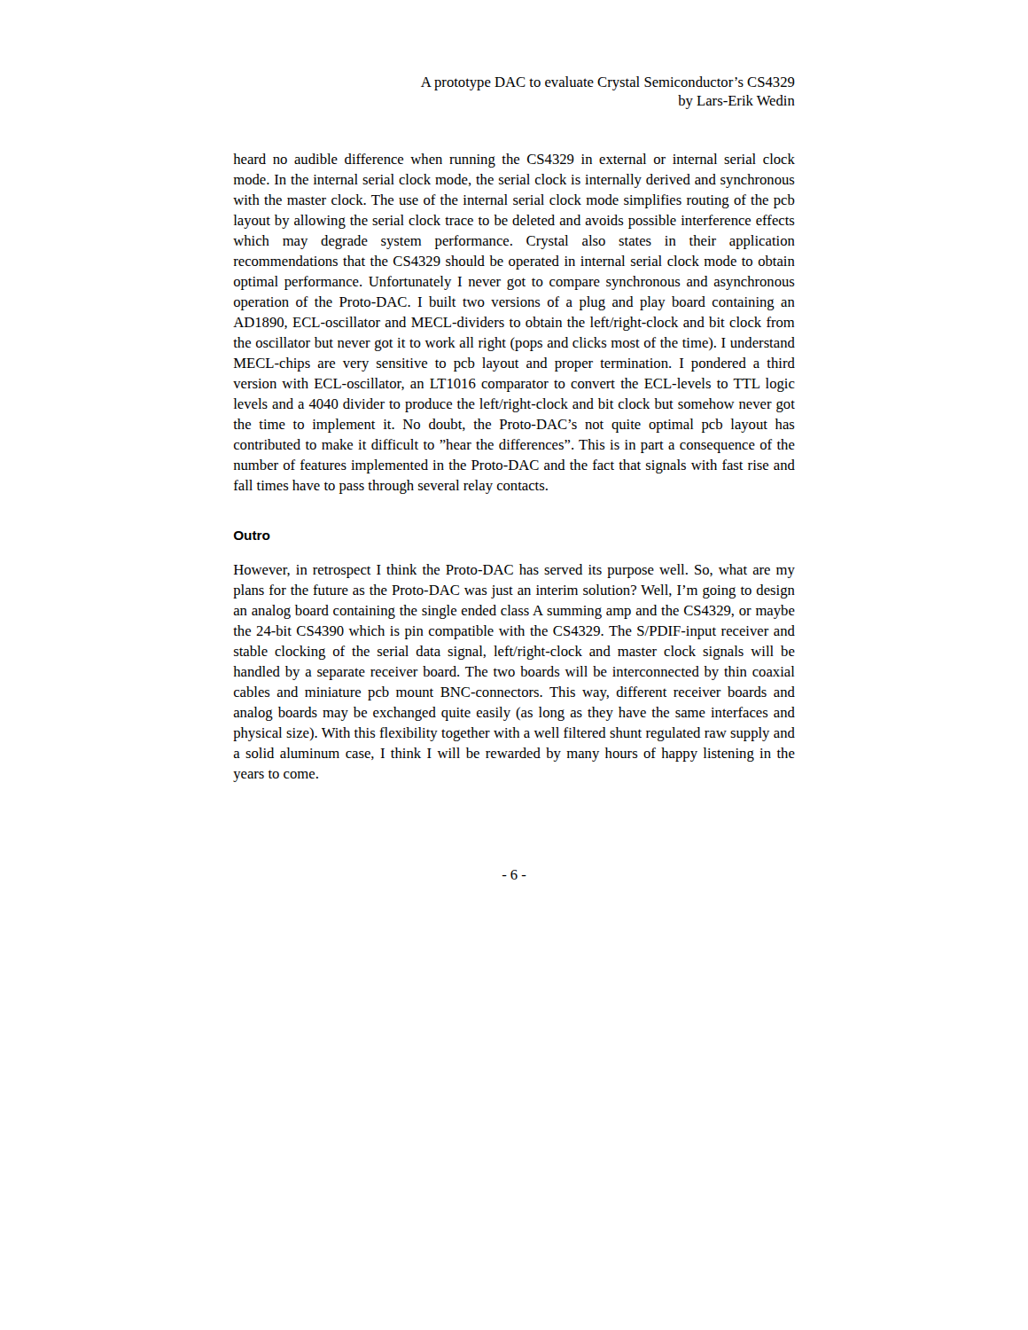A prototype DAC to evaluate Crystal Semiconductor’s CS4329 by Lars-Erik Wedin
heard no audible difference when running the CS4329 in external or internal serial clock mode. In the internal serial clock mode, the serial clock is internally derived and synchronous with the master clock. The use of the internal serial clock mode simplifies routing of the pcb layout by allowing the serial clock trace to be deleted and avoids possible interference effects which may degrade system performance. Crystal also states in their application recommendations that the CS4329 should be operated in internal serial clock mode to obtain optimal performance. Unfortunately I never got to compare synchronous and asynchronous operation of the Proto-DAC. I built two versions of a plug and play board containing an AD1890, ECL-oscillator and MECL-dividers to obtain the left/right-clock and bit clock from the oscillator but never got it to work all right (pops and clicks most of the time). I understand MECL-chips are very sensitive to pcb layout and proper termination. I pondered a third version with ECL-oscillator, an LT1016 comparator to convert the ECL-levels to TTL logic levels and a 4040 divider to produce the left/right-clock and bit clock but somehow never got the time to implement it. No doubt, the Proto-DAC’s not quite optimal pcb layout has contributed to make it difficult to ”hear the differences”. This is in part a consequence of the number of features implemented in the Proto-DAC and the fact that signals with fast rise and fall times have to pass through several relay contacts.
Outro
However, in retrospect I think the Proto-DAC has served its purpose well. So, what are my plans for the future as the Proto-DAC was just an interim solution? Well, I’m going to design an analog board containing the single ended class A summing amp and the CS4329, or maybe the 24-bit CS4390 which is pin compatible with the CS4329. The S/PDIF-input receiver and stable clocking of the serial data signal, left/right-clock and master clock signals will be handled by a separate receiver board. The two boards will be interconnected by thin coaxial cables and miniature pcb mount BNC-connectors. This way, different receiver boards and analog boards may be exchanged quite easily (as long as they have the same interfaces and physical size). With this flexibility together with a well filtered shunt regulated raw supply and a solid aluminum case, I think I will be rewarded by many hours of happy listening in the years to come.
- 6 -